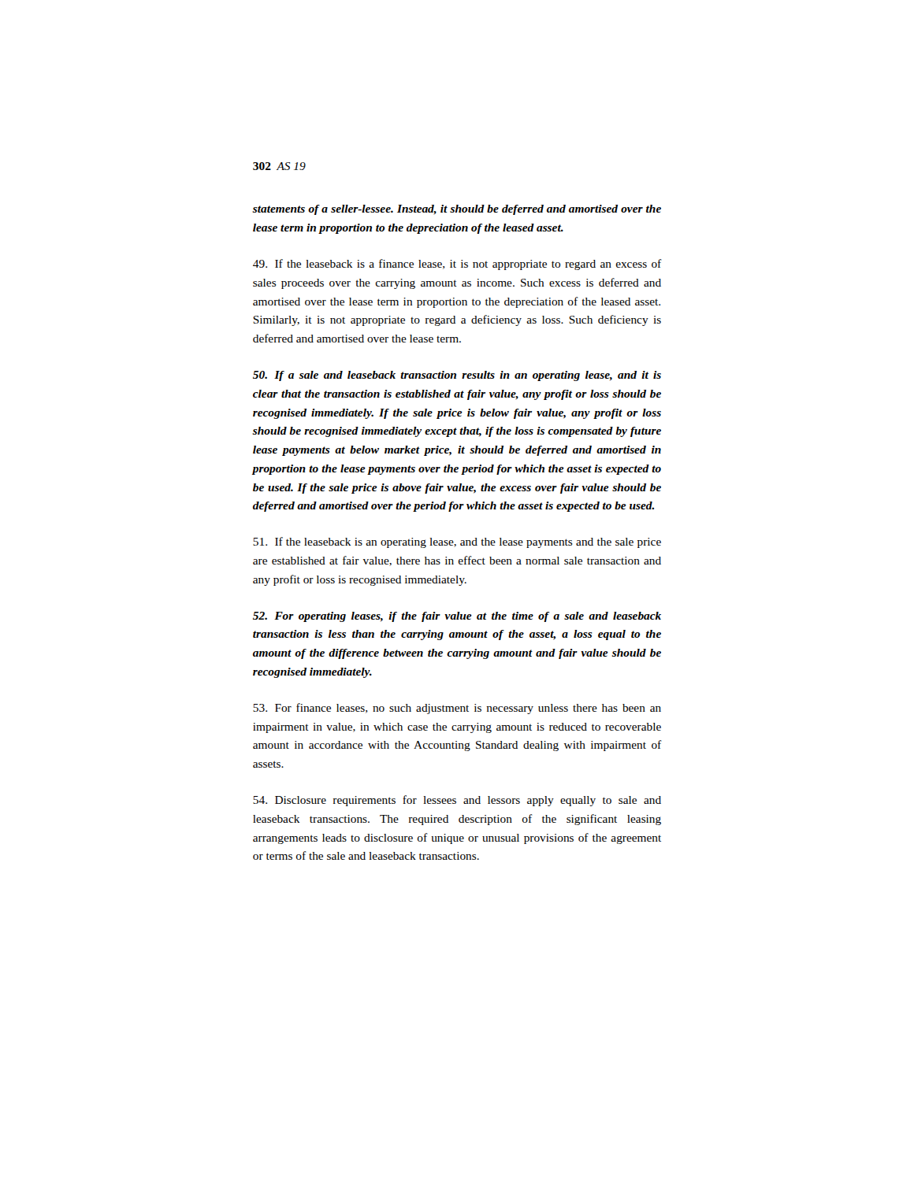302 AS 19
statements of a seller-lessee. Instead, it should be deferred and amortised over the lease term in proportion to the depreciation of the leased asset.
49. If the leaseback is a finance lease, it is not appropriate to regard an excess of sales proceeds over the carrying amount as income. Such excess is deferred and amortised over the lease term in proportion to the depreciation of the leased asset. Similarly, it is not appropriate to regard a deficiency as loss. Such deficiency is deferred and amortised over the lease term.
50. If a sale and leaseback transaction results in an operating lease, and it is clear that the transaction is established at fair value, any profit or loss should be recognised immediately. If the sale price is below fair value, any profit or loss should be recognised immediately except that, if the loss is compensated by future lease payments at below market price, it should be deferred and amortised in proportion to the lease payments over the period for which the asset is expected to be used. If the sale price is above fair value, the excess over fair value should be deferred and amortised over the period for which the asset is expected to be used.
51. If the leaseback is an operating lease, and the lease payments and the sale price are established at fair value, there has in effect been a normal sale transaction and any profit or loss is recognised immediately.
52. For operating leases, if the fair value at the time of a sale and leaseback transaction is less than the carrying amount of the asset, a loss equal to the amount of the difference between the carrying amount and fair value should be recognised immediately.
53. For finance leases, no such adjustment is necessary unless there has been an impairment in value, in which case the carrying amount is reduced to recoverable amount in accordance with the Accounting Standard dealing with impairment of assets.
54. Disclosure requirements for lessees and lessors apply equally to sale and leaseback transactions. The required description of the significant leasing arrangements leads to disclosure of unique or unusual provisions of the agreement or terms of the sale and leaseback transactions.